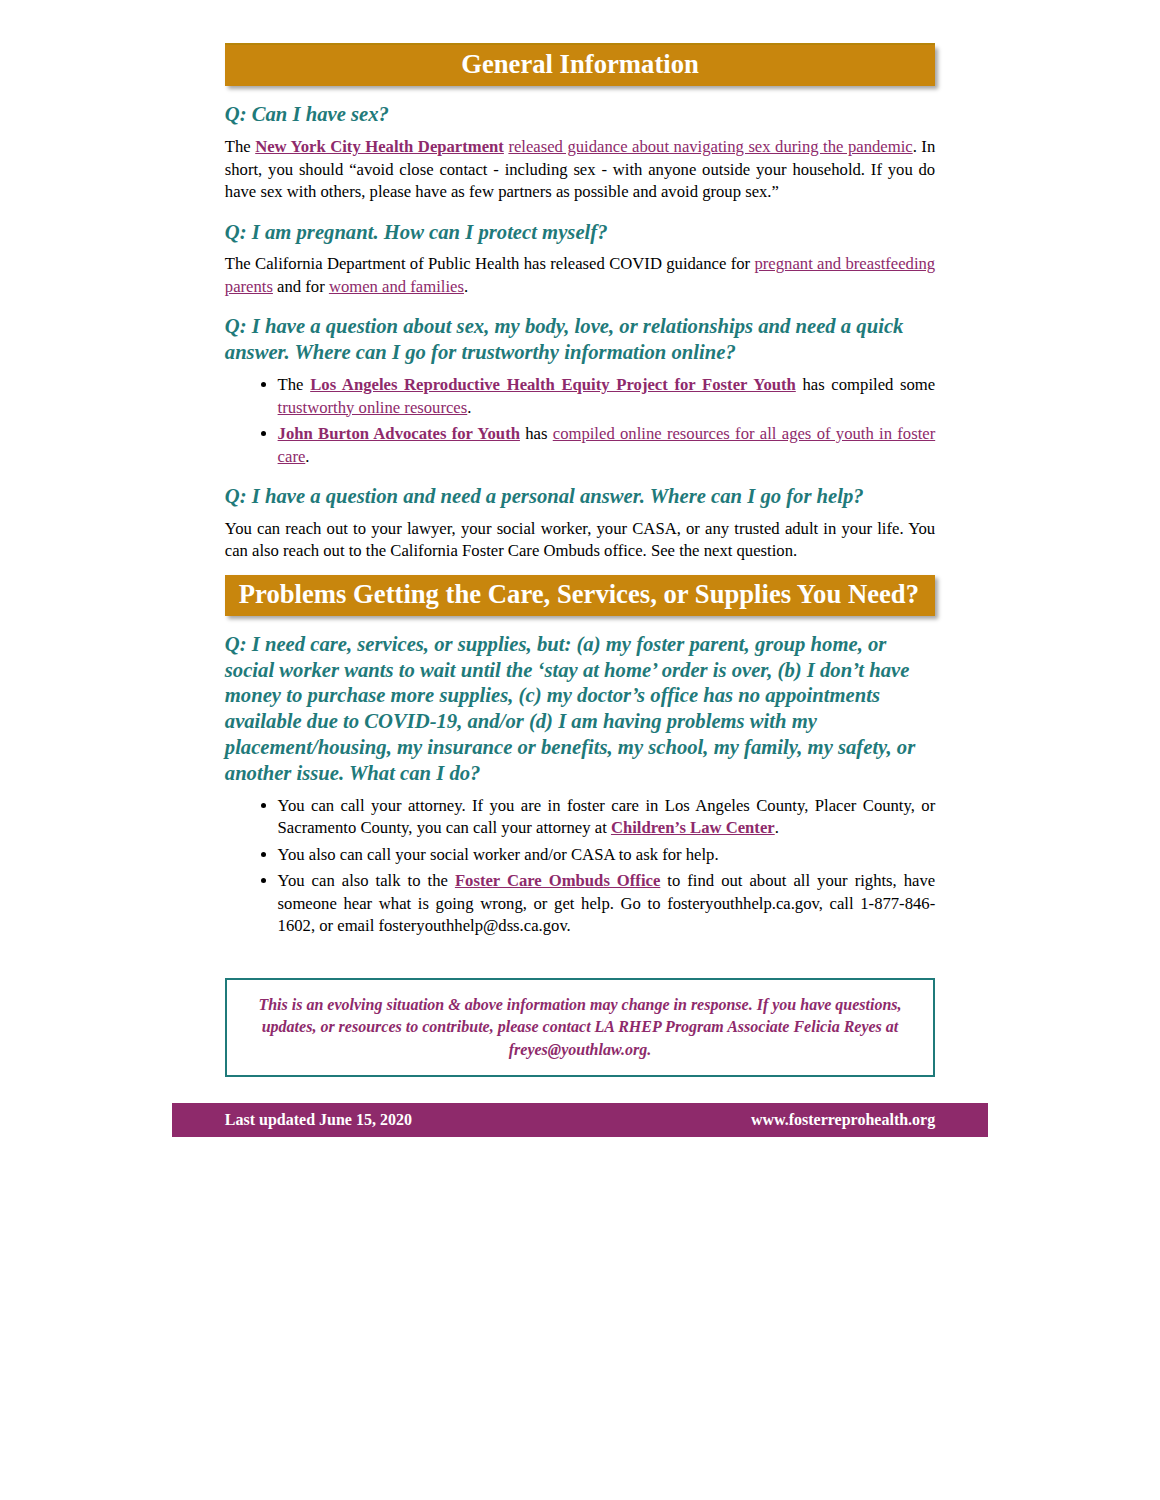General Information
Q: Can I have sex?
The New York City Health Department released guidance about navigating sex during the pandemic. In short, you should “avoid close contact - including sex - with anyone outside your household. If you do have sex with others, please have as few partners as possible and avoid group sex.”
Q: I am pregnant. How can I protect myself?
The California Department of Public Health has released COVID guidance for pregnant and breastfeeding parents and for women and families.
Q: I have a question about sex, my body, love, or relationships and need a quick answer. Where can I go for trustworthy information online?
The Los Angeles Reproductive Health Equity Project for Foster Youth has compiled some trustworthy online resources.
John Burton Advocates for Youth has compiled online resources for all ages of youth in foster care.
Q: I have a question and need a personal answer. Where can I go for help?
You can reach out to your lawyer, your social worker, your CASA, or any trusted adult in your life. You can also reach out to the California Foster Care Ombuds office. See the next question.
Problems Getting the Care, Services, or Supplies You Need?
Q: I need care, services, or supplies, but: (a) my foster parent, group home, or social worker wants to wait until the ‘stay at home’ order is over, (b) I don’t have money to purchase more supplies, (c) my doctor’s office has no appointments available due to COVID-19, and/or (d) I am having problems with my placement/housing, my insurance or benefits, my school, my family, my safety, or another issue. What can I do?
You can call your attorney. If you are in foster care in Los Angeles County, Placer County, or Sacramento County, you can call your attorney at Children’s Law Center.
You also can call your social worker and/or CASA to ask for help.
You can also talk to the Foster Care Ombuds Office to find out about all your rights, have someone hear what is going wrong, or get help. Go to fosteryouthhelp.ca.gov, call 1-877-846-1602, or email fosteryouthhelp@dss.ca.gov.
This is an evolving situation & above information may change in response. If you have questions, updates, or resources to contribute, please contact LA RHEP Program Associate Felicia Reyes at freyes@youthlaw.org.
Last updated June 15, 2020 www.fosterreprohealth.org